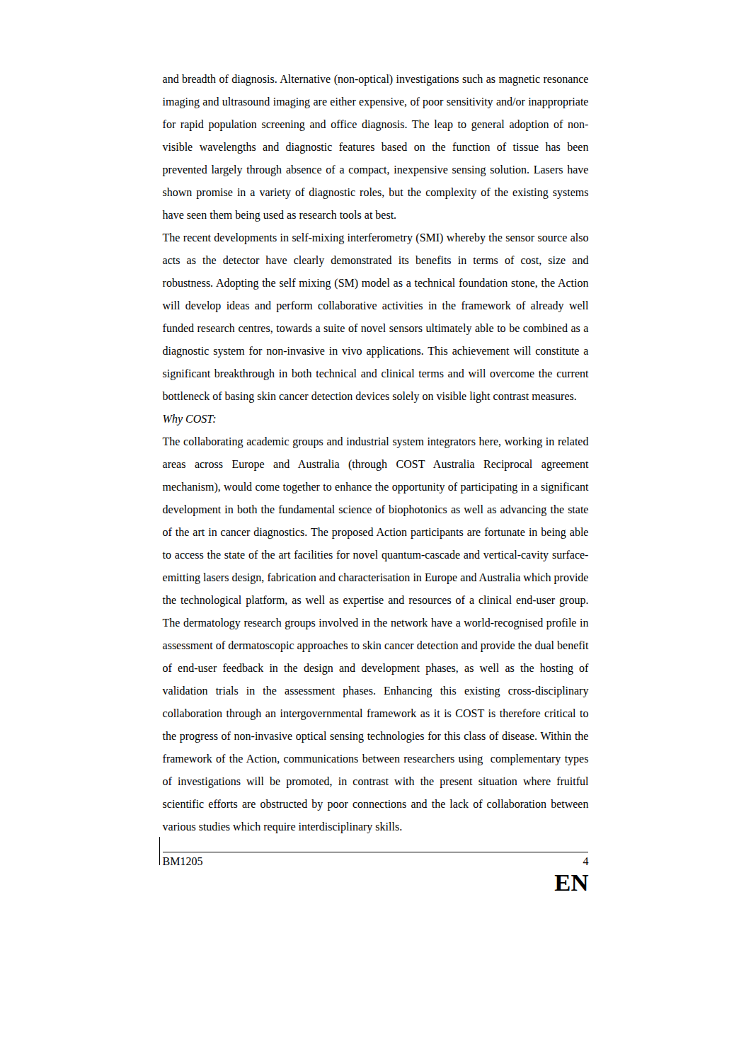and breadth of diagnosis. Alternative (non-optical) investigations such as magnetic resonance imaging and ultrasound imaging are either expensive, of poor sensitivity and/or inappropriate for rapid population screening and office diagnosis. The leap to general adoption of non-visible wavelengths and diagnostic features based on the function of tissue has been prevented largely through absence of a compact, inexpensive sensing solution. Lasers have shown promise in a variety of diagnostic roles, but the complexity of the existing systems have seen them being used as research tools at best.
The recent developments in self-mixing interferometry (SMI) whereby the sensor source also acts as the detector have clearly demonstrated its benefits in terms of cost, size and robustness. Adopting the self mixing (SM) model as a technical foundation stone, the Action will develop ideas and perform collaborative activities in the framework of already well funded research centres, towards a suite of novel sensors ultimately able to be combined as a diagnostic system for non-invasive in vivo applications. This achievement will constitute a significant breakthrough in both technical and clinical terms and will overcome the current bottleneck of basing skin cancer detection devices solely on visible light contrast measures.
Why COST:
The collaborating academic groups and industrial system integrators here, working in related areas across Europe and Australia (through COST Australia Reciprocal agreement mechanism), would come together to enhance the opportunity of participating in a significant development in both the fundamental science of biophotonics as well as advancing the state of the art in cancer diagnostics. The proposed Action participants are fortunate in being able to access the state of the art facilities for novel quantum-cascade and vertical-cavity surface-emitting lasers design, fabrication and characterisation in Europe and Australia which provide the technological platform, as well as expertise and resources of a clinical end-user group. The dermatology research groups involved in the network have a world-recognised profile in assessment of dermatoscopic approaches to skin cancer detection and provide the dual benefit of end-user feedback in the design and development phases, as well as the hosting of validation trials in the assessment phases. Enhancing this existing cross-disciplinary collaboration through an intergovernmental framework as it is COST is therefore critical to the progress of non-invasive optical sensing technologies for this class of disease. Within the framework of the Action, communications between researchers using complementary types of investigations will be promoted, in contrast with the present situation where fruitful scientific efforts are obstructed by poor connections and the lack of collaboration between various studies which require interdisciplinary skills.
BM1205 4
EN